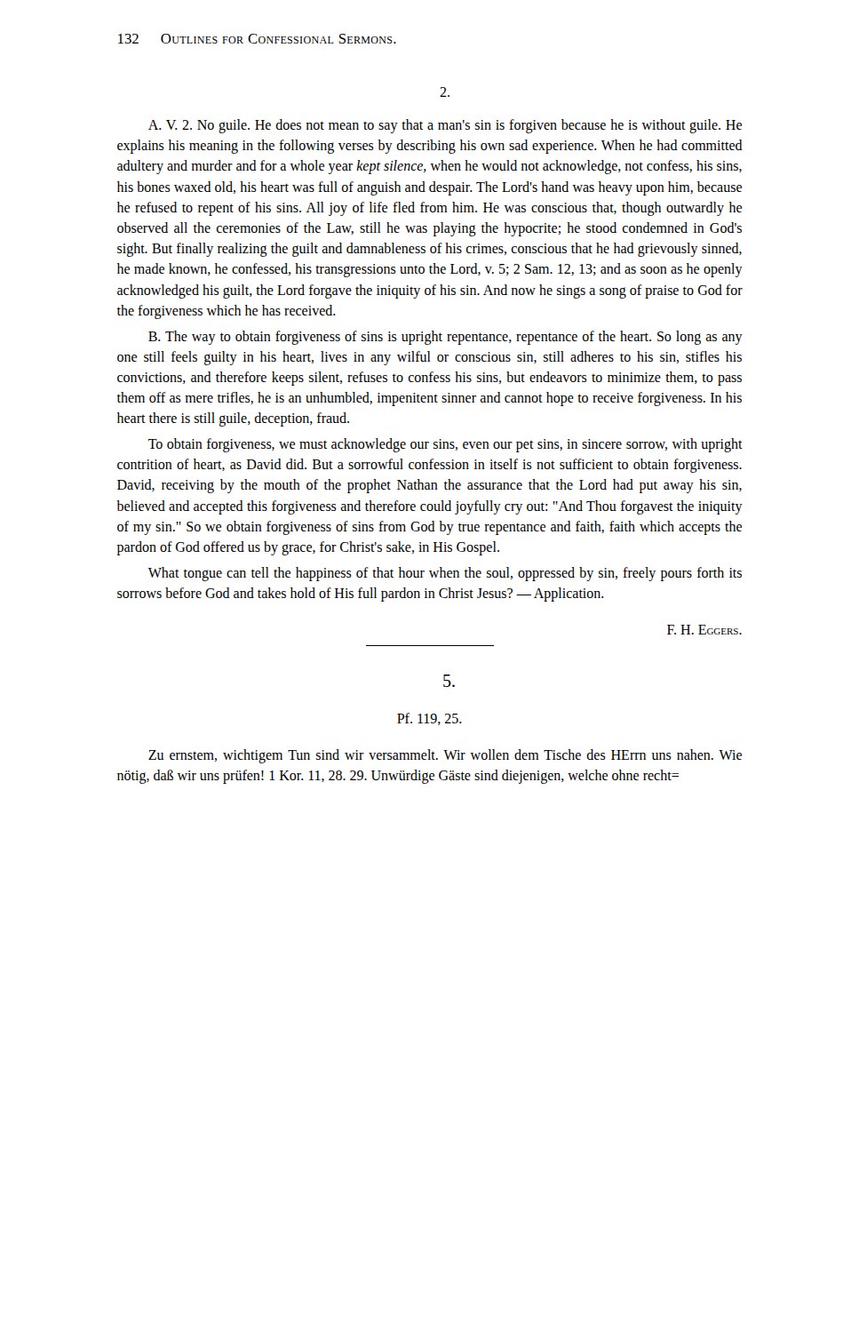132 Outlines for Confessional Sermons.
2.
A. V. 2. No guile. He does not mean to say that a man's sin is forgiven because he is without guile. He explains his meaning in the following verses by describing his own sad experience. When he had committed adultery and murder and for a whole year kept silence, when he would not acknowledge, not confess, his sins, his bones waxed old, his heart was full of anguish and despair. The Lord's hand was heavy upon him, because he refused to repent of his sins. All joy of life fled from him. He was conscious that, though outwardly he observed all the ceremonies of the Law, still he was playing the hypocrite; he stood condemned in God's sight. But finally realizing the guilt and damnableness of his crimes, conscious that he had grievously sinned, he made known, he confessed, his transgressions unto the Lord, v. 5; 2 Sam. 12, 13; and as soon as he openly acknowledged his guilt, the Lord forgave the iniquity of his sin. And now he sings a song of praise to God for the forgiveness which he has received.
B. The way to obtain forgiveness of sins is upright repentance, repentance of the heart. So long as any one still feels guilty in his heart, lives in any wilful or conscious sin, still adheres to his sin, stifles his convictions, and therefore keeps silent, refuses to confess his sins, but endeavors to minimize them, to pass them off as mere trifles, he is an unhumbled, impenitent sinner and cannot hope to receive forgiveness. In his heart there is still guile, deception, fraud.
To obtain forgiveness, we must acknowledge our sins, even our pet sins, in sincere sorrow, with upright contrition of heart, as David did. But a sorrowful confession in itself is not sufficient to obtain forgiveness. David, receiving by the mouth of the prophet Nathan the assurance that the Lord had put away his sin, believed and accepted this forgiveness and therefore could joyfully cry out: "And Thou forgavest the iniquity of my sin." So we obtain forgiveness of sins from God by true repentance and faith, faith which accepts the pardon of God offered us by grace, for Christ's sake, in His Gospel.
What tongue can tell the happiness of that hour when the soul, oppressed by sin, freely pours forth its sorrows before God and takes hold of His full pardon in Christ Jesus? — Application.
F. H. Eggers.
5.
Pf. 119, 25.
Zu ernstem, wichtigem Tun sind wir versammelt. Wir wollen dem Tische des HErrn uns nahen. Wie nötig, daß wir uns prüfen! 1 Kor. 11, 28. 29. Unwürdige Gäste sind diejenigen, welche ohne recht=